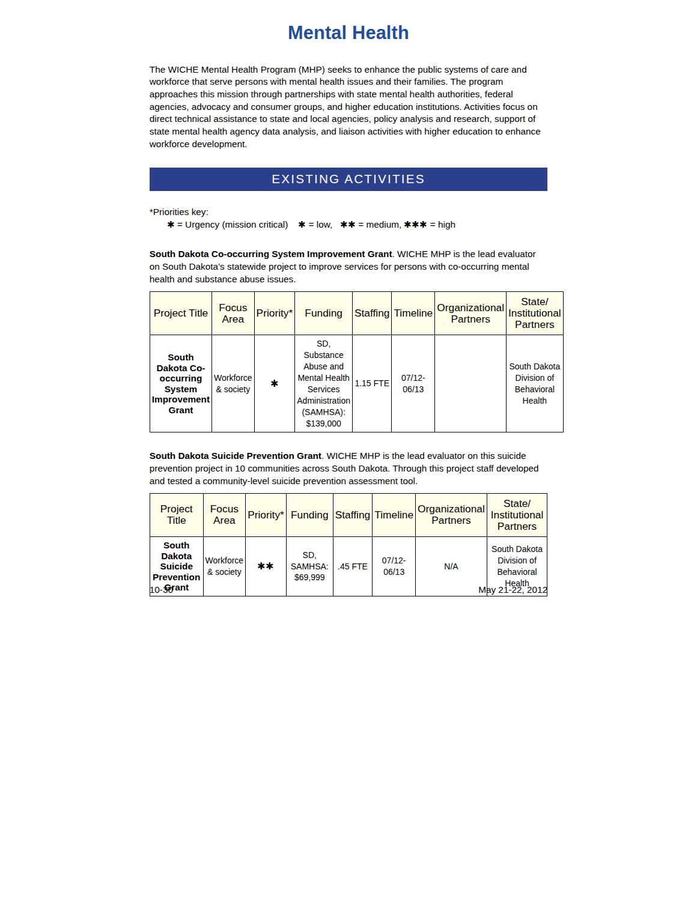Mental Health
The WICHE Mental Health Program (MHP) seeks to enhance the public systems of care and workforce that serve persons with mental health issues and their families. The program approaches this mission through partnerships with state mental health authorities, federal agencies, advocacy and consumer groups, and higher education institutions. Activities focus on direct technical assistance to state and local agencies, policy analysis and research, support of state mental health agency data analysis, and liaison activities with higher education to enhance workforce development.
EXISTING ACTIVITIES
*Priorities key:
✱ = Urgency (mission critical) ✱ = low, ✱✱ = medium, ✱✱✱ = high
South Dakota Co-occurring System Improvement Grant. WICHE MHP is the lead evaluator on South Dakota’s statewide project to improve services for persons with co-occurring mental health and substance abuse issues.
| Project Title | Focus Area | Priority* | Funding | Staffing | Timeline | Organizational Partners | State/ Institutional Partners |
| --- | --- | --- | --- | --- | --- | --- | --- |
| South Dakota Co-occurring System Improvement Grant | Workforce & society | ✱ | SD, Substance Abuse and Mental Health Services Administration (SAMHSA): $139,000 | 1.15 FTE | 07/12-06/13 | | South Dakota Division of Behavioral Health |
South Dakota Suicide Prevention Grant. WICHE MHP is the lead evaluator on this suicide prevention project in 10 communities across South Dakota. Through this project staff developed and tested a community-level suicide prevention assessment tool.
| Project Title | Focus Area | Priority* | Funding | Staffing | Timeline | Organizational Partners | State/ Institutional Partners |
| --- | --- | --- | --- | --- | --- | --- | --- |
| South Dakota Suicide Prevention Grant | Workforce & society | ✱✱ | SD, SAMHSA: $69,999 | .45 FTE | 07/12-06/13 | N/A | South Dakota Division of Behavioral Health |
10-30 May 21-22, 2012